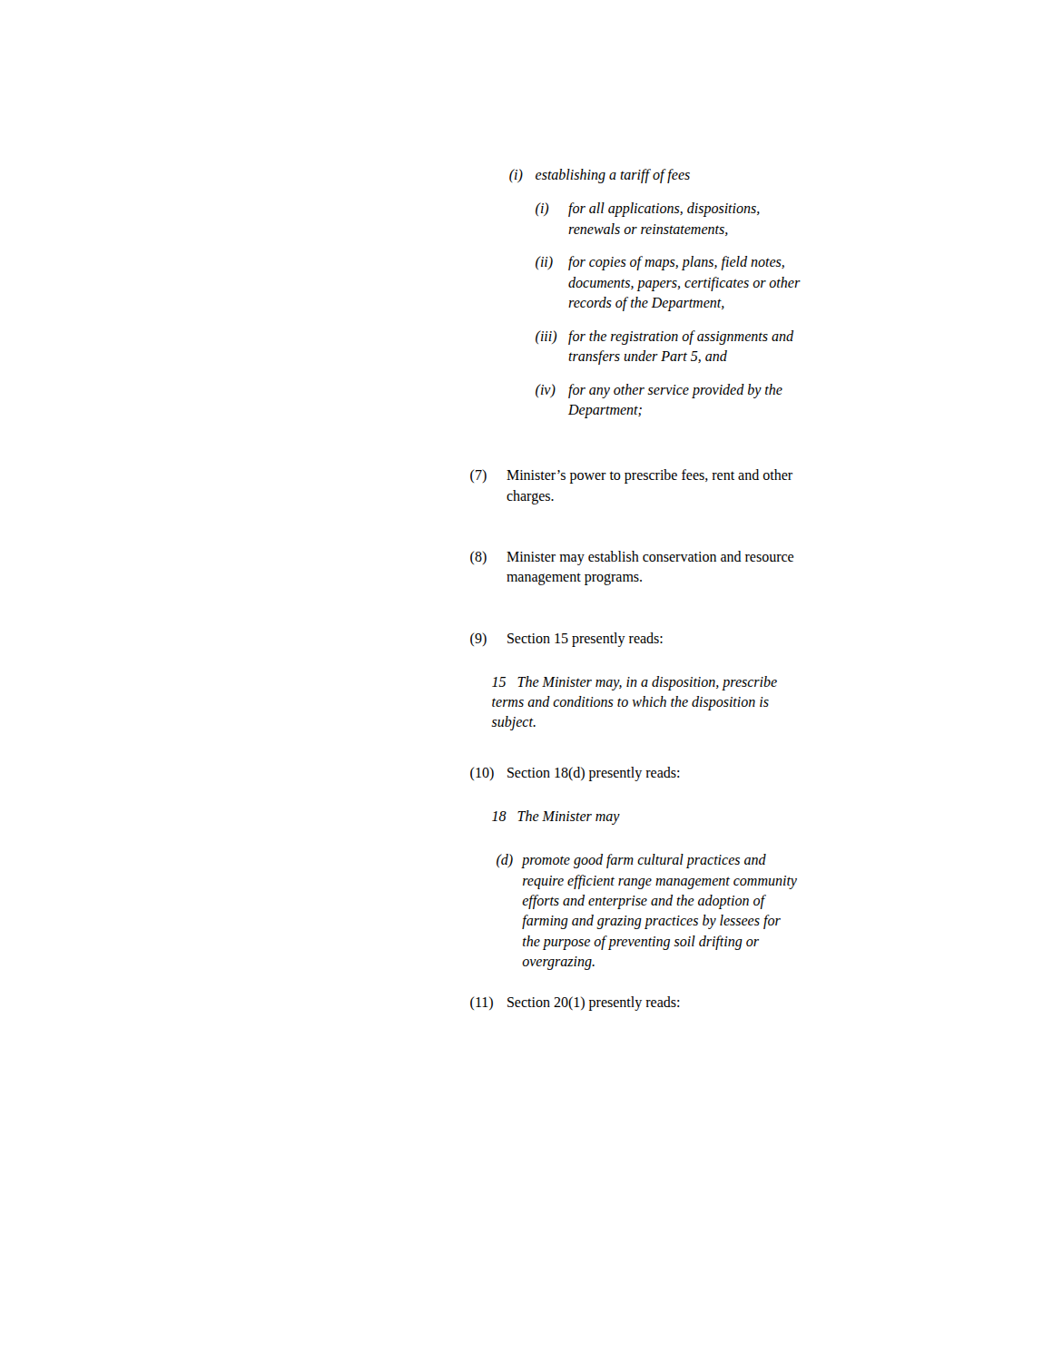(i)
establishing a tariff of fees
(i)
for all applications, dispositions, renewals or reinstatements,
(ii)
for copies of maps, plans, field notes, documents, papers, certificates or other records of the Department,
(iii)
for the registration of assignments and transfers under Part 5, and
(iv)
for any other service provided by the Department;
(7)
Minister’s power to prescribe fees, rent and other charges.
(8)
Minister may establish conservation and resource management programs.
(9)
Section 15 presently reads:
15 The Minister may, in a disposition, prescribe terms and conditions to which the disposition is subject.
(10)
Section 18(d) presently reads:
18 The Minister may
(d)
promote good farm cultural practices and require efficient range management community efforts and enterprise and the adoption of farming and grazing practices by lessees for the purpose of preventing soil drifting or overgrazing.
(11)
Section 20(1) presently reads: